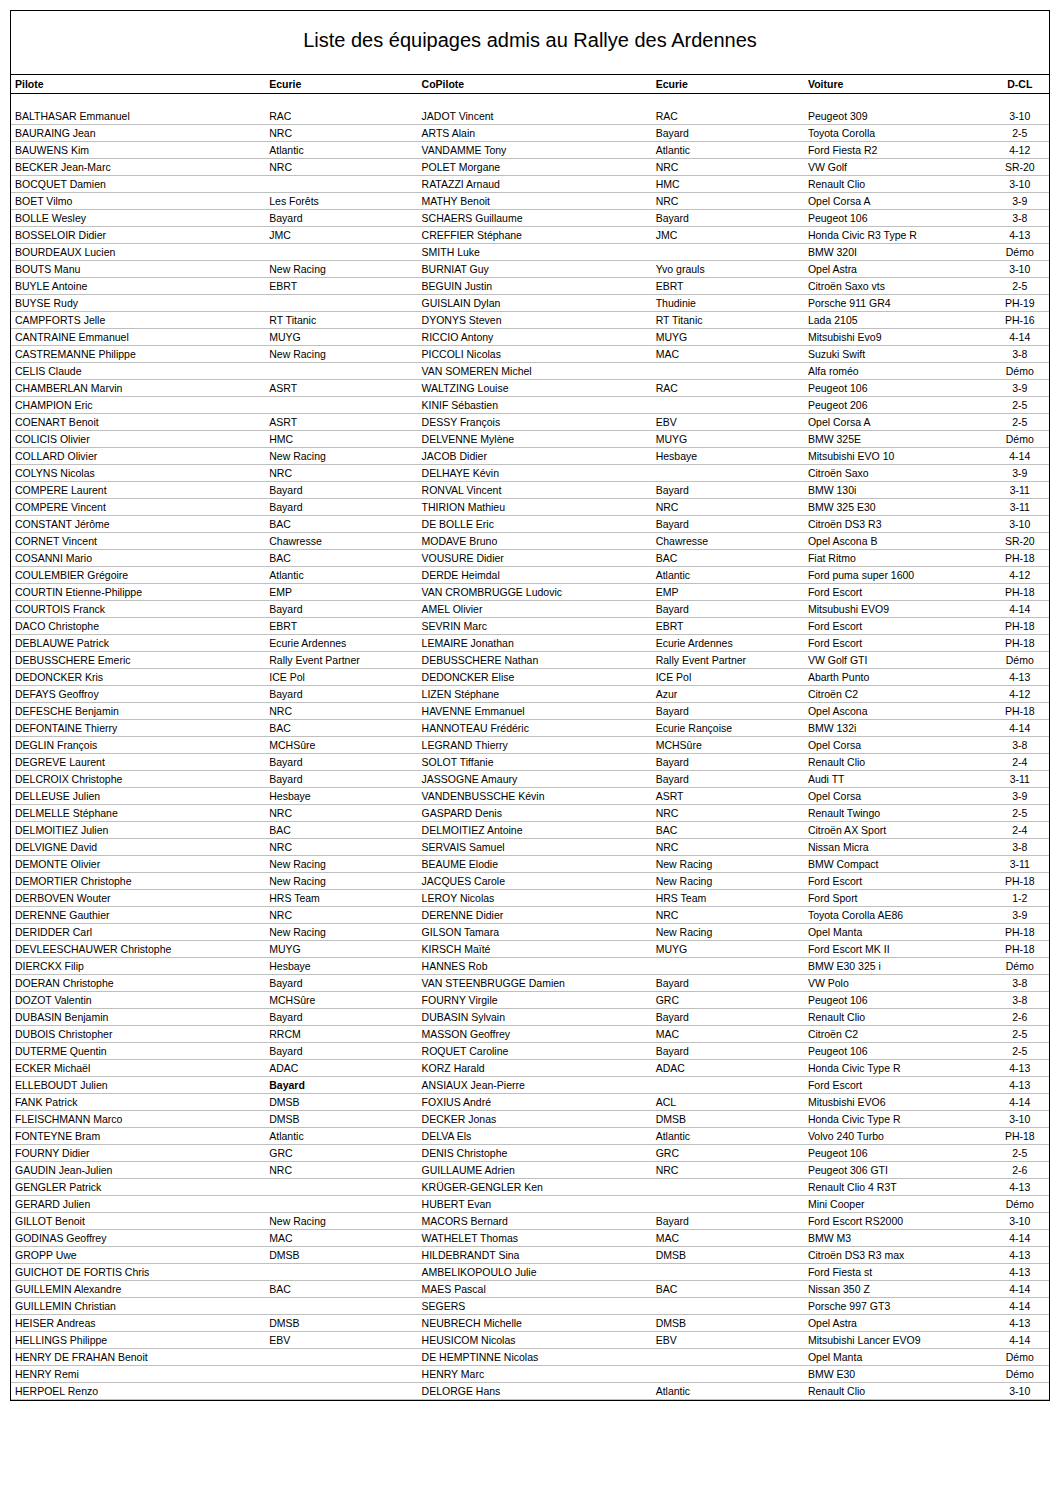Liste des équipages admis au Rallye des Ardennes
| Pilote | Ecurie | CoPilote | Ecurie | Voiture | D-CL |
| --- | --- | --- | --- | --- | --- |
| BALTHASAR Emmanuel | RAC | JADOT Vincent | RAC | Peugeot 309 | 3-10 |
| BAURAING Jean | NRC | ARTS Alain | Bayard | Toyota Corolla | 2-5 |
| BAUWENS Kim | Atlantic | VANDAMME Tony | Atlantic | Ford Fiesta R2 | 4-12 |
| BECKER Jean-Marc | NRC | POLET Morgane | NRC | VW Golf | SR-20 |
| BOCQUET Damien | | RATAZZI Arnaud | HMC | Renault Clio | 3-10 |
| BOET Vilmo | Les Forêts | MATHY Benoit | NRC | Opel Corsa A | 3-9 |
| BOLLE Wesley | Bayard | SCHAERS Guillaume | Bayard | Peugeot 106 | 3-8 |
| BOSSELOIR Didier | JMC | CREFFIER Stéphane | JMC | Honda Civic R3 Type R | 4-13 |
| BOURDEAUX Lucien | | SMITH Luke | | BMW 320I | Démo |
| BOUTS Manu | New Racing | BURNIAT Guy | Yvo grauls | Opel Astra | 3-10 |
| BUYLE Antoine | EBRT | BEGUIN Justin | EBRT | Citroën Saxo vts | 2-5 |
| BUYSE Rudy | | GUISLAIN Dylan | Thudinie | Porsche 911 GR4 | PH-19 |
| CAMPFORTS Jelle | RT Titanic | DYONYS Steven | RT Titanic | Lada 2105 | PH-16 |
| CANTRAINE Emmanuel | MUYG | RICCIO Antony | MUYG | Mitsubishi Evo9 | 4-14 |
| CASTREMANNE Philippe | New Racing | PICCOLI Nicolas | MAC | Suzuki Swift | 3-8 |
| CELIS Claude | | VAN SOMEREN Michel | | Alfa roméo | Démo |
| CHAMBERLAN Marvin | ASRT | WALTZING Louise | RAC | Peugeot 106 | 3-9 |
| CHAMPION Eric | | KINIF Sébastien | | Peugeot 206 | 2-5 |
| COENART Benoit | ASRT | DESSY François | EBV | Opel Corsa A | 2-5 |
| COLICIS Olivier | HMC | DELVENNE Mylène | MUYG | BMW 325E | Démo |
| COLLARD Olivier | New Racing | JACOB Didier | Hesbaye | Mitsubishi EVO 10 | 4-14 |
| COLYNS Nicolas | NRC | DELHAYE Kévin | | Citroën Saxo | 3-9 |
| COMPERE Laurent | Bayard | RONVAL Vincent | Bayard | BMW 130i | 3-11 |
| COMPERE Vincent | Bayard | THIRION Mathieu | NRC | BMW 325 E30 | 3-11 |
| CONSTANT Jérôme | BAC | DE BOLLE Eric | Bayard | Citroën DS3 R3 | 3-10 |
| CORNET Vincent | Chawresse | MODAVE Bruno | Chawresse | Opel Ascona B | SR-20 |
| COSANNI Mario | BAC | VOUSURE Didier | BAC | Fiat Ritmo | PH-18 |
| COULEMBIER Grégoire | Atlantic | DERDE Heimdal | Atlantic | Ford puma super 1600 | 4-12 |
| COURTIN Etienne-Philippe | EMP | VAN CROMBRUGGE Ludovic | EMP | Ford Escort | PH-18 |
| COURTOIS Franck | Bayard | AMEL Olivier | Bayard | Mitsubushi EVO9 | 4-14 |
| DACO Christophe | EBRT | SEVRIN Marc | EBRT | Ford Escort | PH-18 |
| DEBLAUWE Patrick | Ecurie Ardennes | LEMAIRE Jonathan | Ecurie Ardennes | Ford Escort | PH-18 |
| DEBUSSCHERE Emeric | Rally Event Partner | DEBUSSCHERE Nathan | Rally Event Partner | VW Golf GTI | Démo |
| DEDONCKER Kris | ICE Pol | DEDONCKER Elise | ICE Pol | Abarth Punto | 4-13 |
| DEFAYS Geoffroy | Bayard | LIZEN Stéphane | Azur | Citroën C2 | 4-12 |
| DEFESCHE Benjamin | NRC | HAVENNE Emmanuel | Bayard | Opel Ascona | PH-18 |
| DEFONTAINE Thierry | BAC | HANNOTEAU Frédéric | Ecurie Rançoise | BMW 132i | 4-14 |
| DEGLIN François | MCHSûre | LEGRAND Thierry | MCHSûre | Opel Corsa | 3-8 |
| DEGREVE Laurent | Bayard | SOLOT Tiffanie | Bayard | Renault Clio | 2-4 |
| DELCROIX Christophe | Bayard | JASSOGNE Amaury | Bayard | Audi TT | 3-11 |
| DELLEUSE Julien | Hesbaye | VANDENBUSSCHE Kévin | ASRT | Opel Corsa | 3-9 |
| DELMELLE Stéphane | NRC | GASPARD Denis | NRC | Renault Twingo | 2-5 |
| DELMOITIEZ Julien | BAC | DELMOITIEZ Antoine | BAC | Citroën AX Sport | 2-4 |
| DELVIGNE David | NRC | SERVAIS Samuel | NRC | Nissan Micra | 3-8 |
| DEMONTE Olivier | New Racing | BEAUME Elodie | New Racing | BMW Compact | 3-11 |
| DEMORTIER Christophe | New Racing | JACQUES Carole | New Racing | Ford Escort | PH-18 |
| DERBOVEN Wouter | HRS Team | LEROY Nicolas | HRS Team | Ford Sport | 1-2 |
| DERENNE Gauthier | NRC | DERENNE Didier | NRC | Toyota Corolla AE86 | 3-9 |
| DERIDDER Carl | New Racing | GILSON Tamara | New Racing | Opel Manta | PH-18 |
| DEVLEESCHAUWER Christophe | MUYG | KIRSCH Maïté | MUYG | Ford Escort MK II | PH-18 |
| DIERCKX Filip | Hesbaye | HANNES Rob | | BMW E30 325 i | Démo |
| DOERAN Christophe | Bayard | VAN STEENBRUGGE Damien | Bayard | VW Polo | 3-8 |
| DOZOT Valentin | MCHSûre | FOURNY Virgile | GRC | Peugeot 106 | 3-8 |
| DUBASIN Benjamin | Bayard | DUBASIN Sylvain | Bayard | Renault Clio | 2-6 |
| DUBOIS Christopher | RRCM | MASSON Geoffrey | MAC | Citroën C2 | 2-5 |
| DUTERME Quentin | Bayard | ROQUET Caroline | Bayard | Peugeot 106 | 2-5 |
| ECKER Michaël | ADAC | KORZ Harald | ADAC | Honda Civic Type R | 4-13 |
| ELLEBOUDT Julien | Bayard | ANSIAUX Jean-Pierre | | Ford Escort | 4-13 |
| FANK Patrick | DMSB | FOXIUS André | ACL | Mitusbishi EVO6 | 4-14 |
| FLEISCHMANN Marco | DMSB | DECKER Jonas | DMSB | Honda Civic Type R | 3-10 |
| FONTEYNE Bram | Atlantic | DELVA Els | Atlantic | Volvo 240 Turbo | PH-18 |
| FOURNY Didier | GRC | DENIS Christophe | GRC | Peugeot 106 | 2-5 |
| GAUDIN Jean-Julien | NRC | GUILLAUME Adrien | NRC | Peugeot 306 GTI | 2-6 |
| GENGLER Patrick | | KRÜGER-GENGLER Ken | | Renault Clio 4 R3T | 4-13 |
| GERARD Julien | | HUBERT Evan | | Mini Cooper | Démo |
| GILLOT Benoit | New Racing | MACORS Bernard | Bayard | Ford Escort RS2000 | 3-10 |
| GODINAS Geoffrey | MAC | WATHELET Thomas | MAC | BMW M3 | 4-14 |
| GROPP Uwe | DMSB | HILDEBRANDT Sina | DMSB | Citroën DS3 R3 max | 4-13 |
| GUICHOT DE FORTIS Chris | | AMBELIKOPOULO Julie | | Ford Fiesta st | 4-13 |
| GUILLEMIN Alexandre | BAC | MAES Pascal | BAC | Nissan 350 Z | 4-14 |
| GUILLEMIN Christian | | SEGERS | | Porsche 997 GT3 | 4-14 |
| HEISER Andreas | DMSB | NEUBRECH Michelle | DMSB | Opel Astra | 4-13 |
| HELLINGS Philippe | EBV | HEUSICOM Nicolas | EBV | Mitsubishi Lancer EVO9 | 4-14 |
| HENRY DE FRAHAN Benoit | | DE HEMPTINNE Nicolas | | Opel Manta | Démo |
| HENRY Remi | | HENRY Marc | | BMW E30 | Démo |
| HERPOEL Renzo | | DELORGE Hans | Atlantic | Renault Clio | 3-10 |